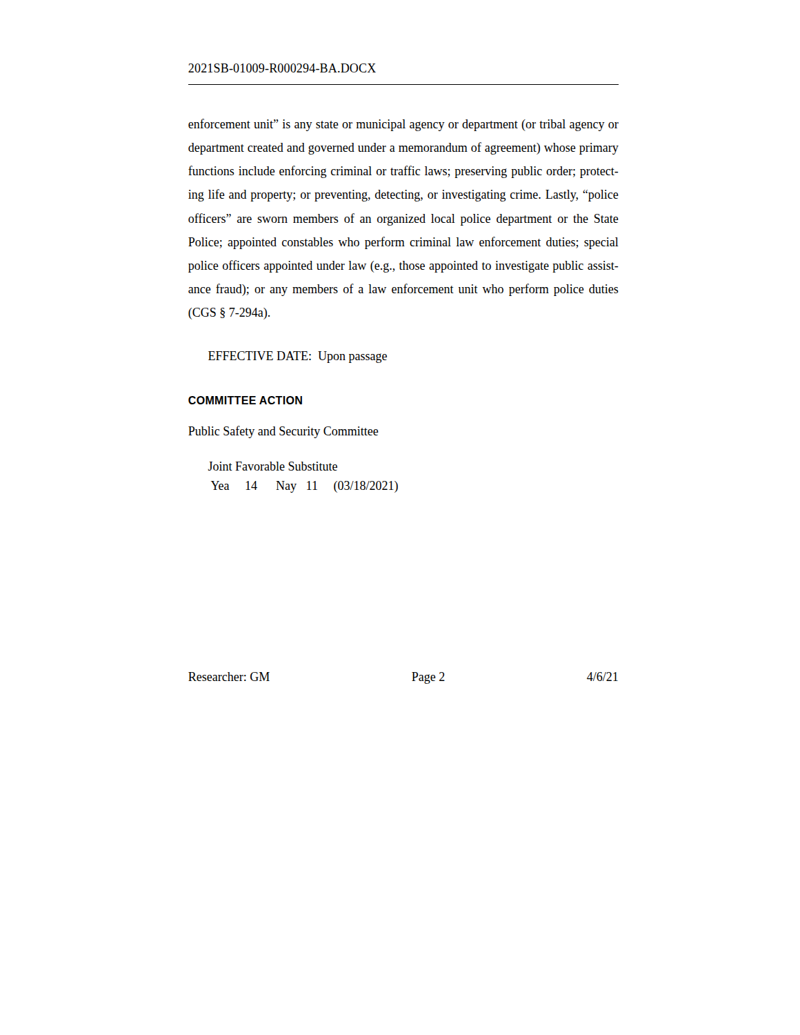2021SB-01009-R000294-BA.DOCX
enforcement unit” is any state or municipal agency or department (or tribal agency or department created and governed under a memorandum of agreement) whose primary functions include enforcing criminal or traffic laws; preserving public order; protecting life and property; or preventing, detecting, or investigating crime. Lastly, “police officers” are sworn members of an organized local police department or the State Police; appointed constables who perform criminal law enforcement duties; special police officers appointed under law (e.g., those appointed to investigate public assistance fraud); or any members of a law enforcement unit who perform police duties (CGS § 7-294a).
EFFECTIVE DATE: Upon passage
COMMITTEE ACTION
Public Safety and Security Committee
Joint Favorable Substitute
Yea 14 Nay 11 (03/18/2021)
Researcher: GM
Page 2
4/6/21